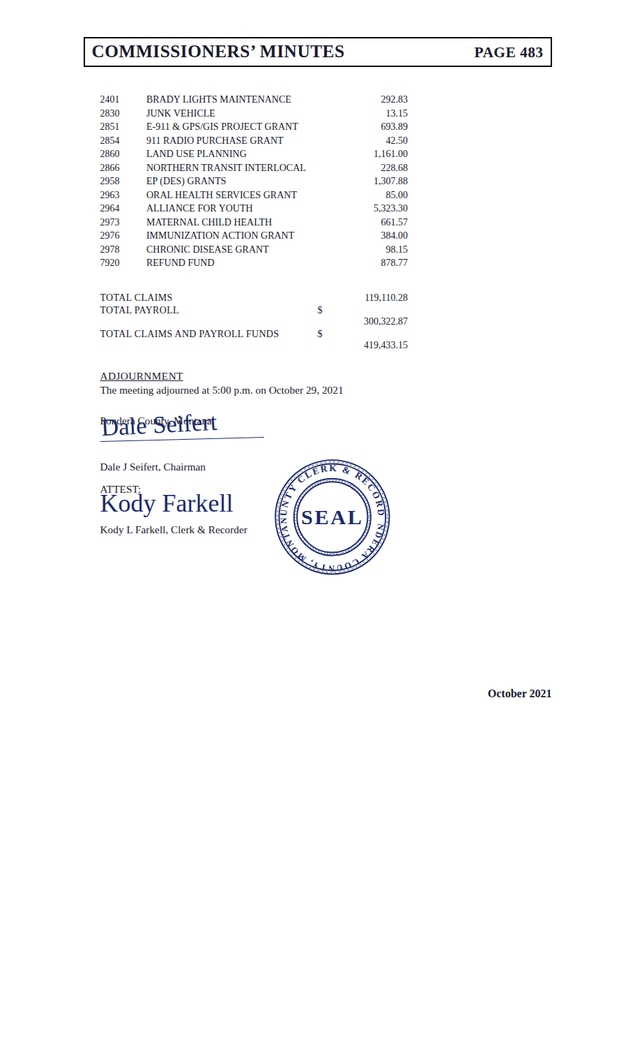COMMISSIONERS’ MINUTES PAGE 483
| 2401 | BRADY LIGHTS MAINTENANCE | 292.83 |
| 2830 | JUNK VEHICLE | 13.15 |
| 2851 | E-911 & GPS/GIS PROJECT GRANT | 693.89 |
| 2854 | 911 RADIO PURCHASE GRANT | 42.50 |
| 2860 | LAND USE PLANNING | 1,161.00 |
| 2866 | NORTHERN TRANSIT INTERLOCAL | 228.68 |
| 2958 | EP (DES) GRANTS | 1,307.88 |
| 2963 | ORAL HEALTH SERVICES GRANT | 85.00 |
| 2964 | ALLIANCE FOR YOUTH | 5,323.30 |
| 2973 | MATERNAL CHILD HEALTH | 661.57 |
| 2976 | IMMUNIZATION ACTION GRANT | 384.00 |
| 2978 | CHRONIC DISEASE GRANT | 98.15 |
| 7920 | REFUND FUND | 878.77 |
| TOTAL CLAIMS | 119,110.28 |
| TOTAL PAYROLL | $ 300,322.87 |
| TOTAL CLAIMS AND PAYROLL FUNDS | $ 419,433.15 |
ADJOURNMENT
The meeting adjourned at 5:00 p.m. on October 29, 2021
Pondera County, Montana.
Dale Seifert
Dale J Seifert, Chairman
ATTEST:
Kody Farkell Kody L Farkell, Clerk & Recorder
COUNTY CLERK & RECORDER PONDERA COUNTY, MONTANA SEAL
October 2021